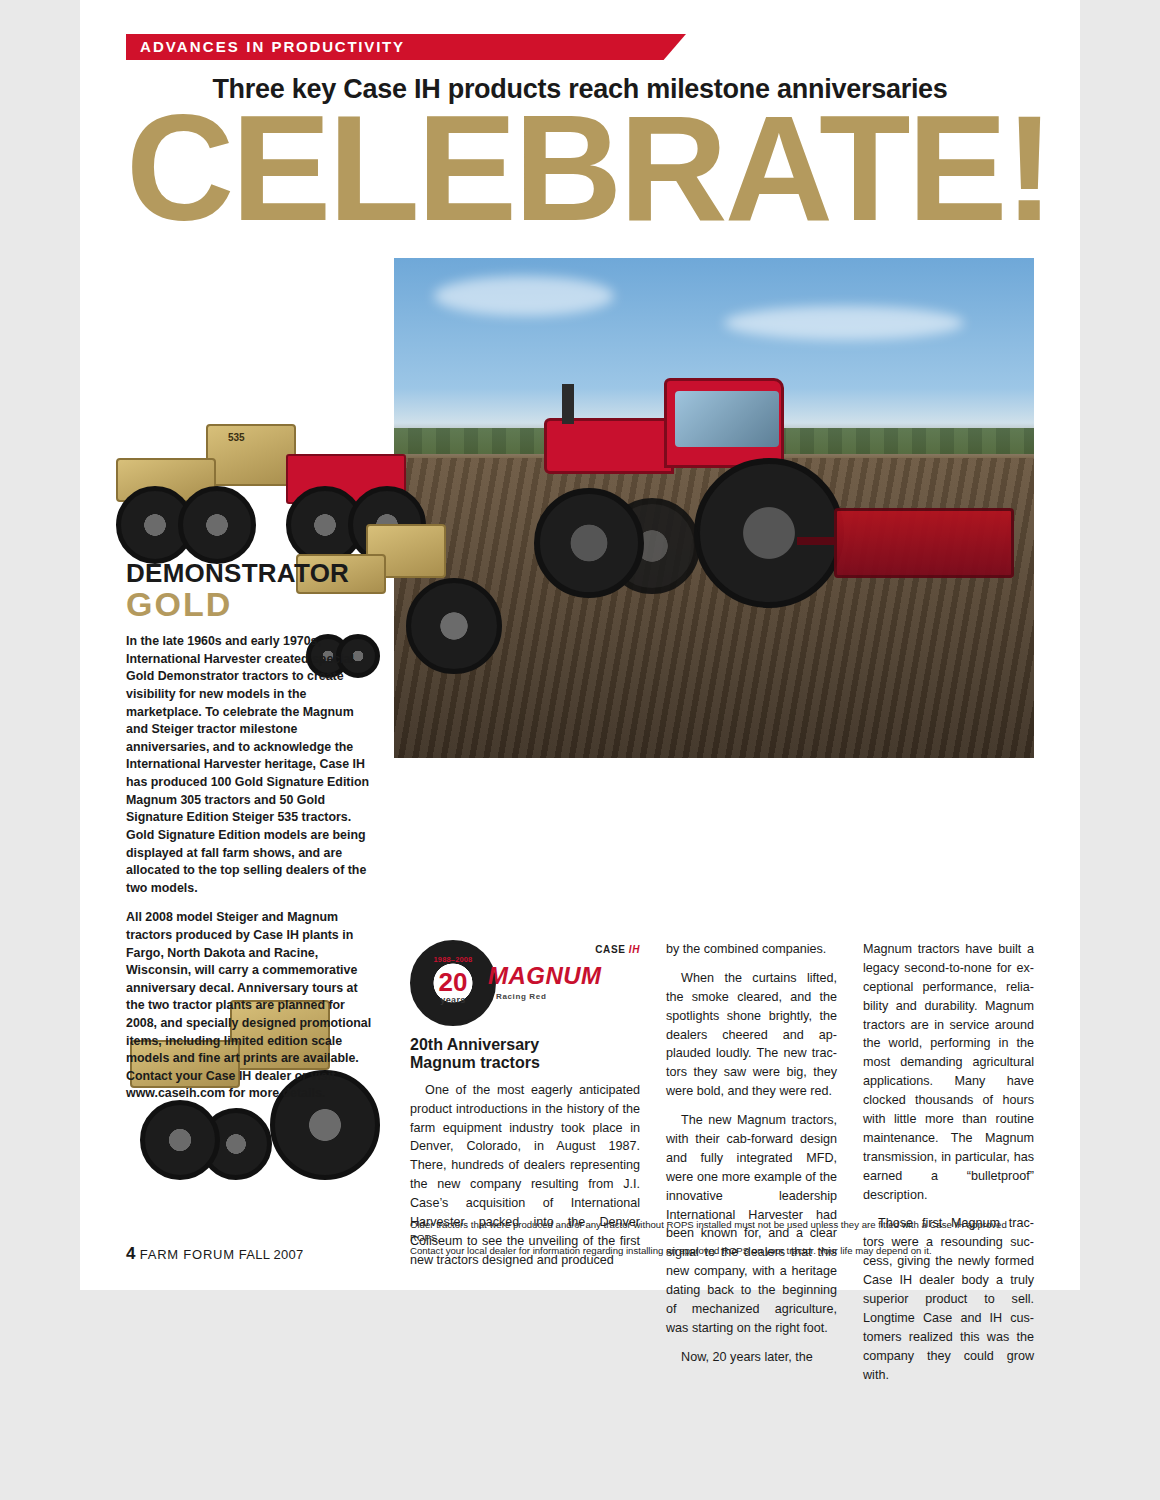ADVANCES IN PRODUCTIVITY
Three key Case IH products reach milestone anniversaries
CELEBRATE!
535
DEMONSTRATORGOLD
In the late 1960s and early 1970s, International Harvester created special Gold Demonstrator tractors to create visibility for new models in the marketplace. To celebrate the Magnum and Steiger tractor milestone anniversaries, and to acknowledge the International Harvester heritage, Case IH has produced 100 Gold Signature Edition Magnum 305 tractors and 50 Gold Signature Edition Steiger 535 tractors. Gold Signature Edition models are being displayed at fall farm shows, and are allocated to the top selling dealers of the two models.
All 2008 model Steiger and Magnum tractors produced by Case IH plants in Fargo, North Dakota and Racine, Wisconsin, will carry a commemorative anniversary decal. Anniversary tours at the two tractor plants are planned for 2008, and specially designed promotional items, including limited edition scale models and fine art prints are available. Contact your Case IH dealer or visit www.caseih.com for more details.
1988–2008
20
years
MAGNUM
CASE IH
Racing Red
20th Anniversary
Magnum tractors
One of the most eagerly anticipated product introductions in the history of the farm equipment industry took place in Denver, Colorado, in August 1987. There, hundreds of dealers representing the new company resulting from J.I. Case’s acquisition of International Harvester packed into the Denver Coliseum to see the unveiling of the first new tractors designed and produced
by the combined companies.
When the curtains lifted, the smoke cleared, and the spotlights shone brightly, the dealers cheered and applauded loudly. The new tractors they saw were big, they were bold, and they were red.
The new Magnum tractors, with their cab-forward design and fully integrated MFD, were one more example of the innovative leadership International Harvester had been known for, and a clear signal to the dealers that this new company, with a heritage dating back to the beginning of mechanized agriculture, was starting on the right foot.
Now, 20 years later, the
Magnum tractors have built a legacy second-to-none for exceptional performance, reliability and durability. Magnum tractors are in service around the world, performing in the most demanding agricultural applications. Many have clocked thousands of hours with little more than routine maintenance. The Magnum transmission, in particular, has earned a “bulletproof” description.
Those first Magnum tractors were a resounding success, giving the newly formed Case IH dealer body a truly superior product to sell. Longtime Case and IH customers realized this was the company they could grow with.
Older tractors that were produced and/or any tractor without ROPS installed must not be used unless they are fitted with a Case IH approved ROPS.
Contact your local dealer for information regarding installing an approved ROPS on your tractor. Your life may depend on it.
4 FARM FORUM FALL 2007